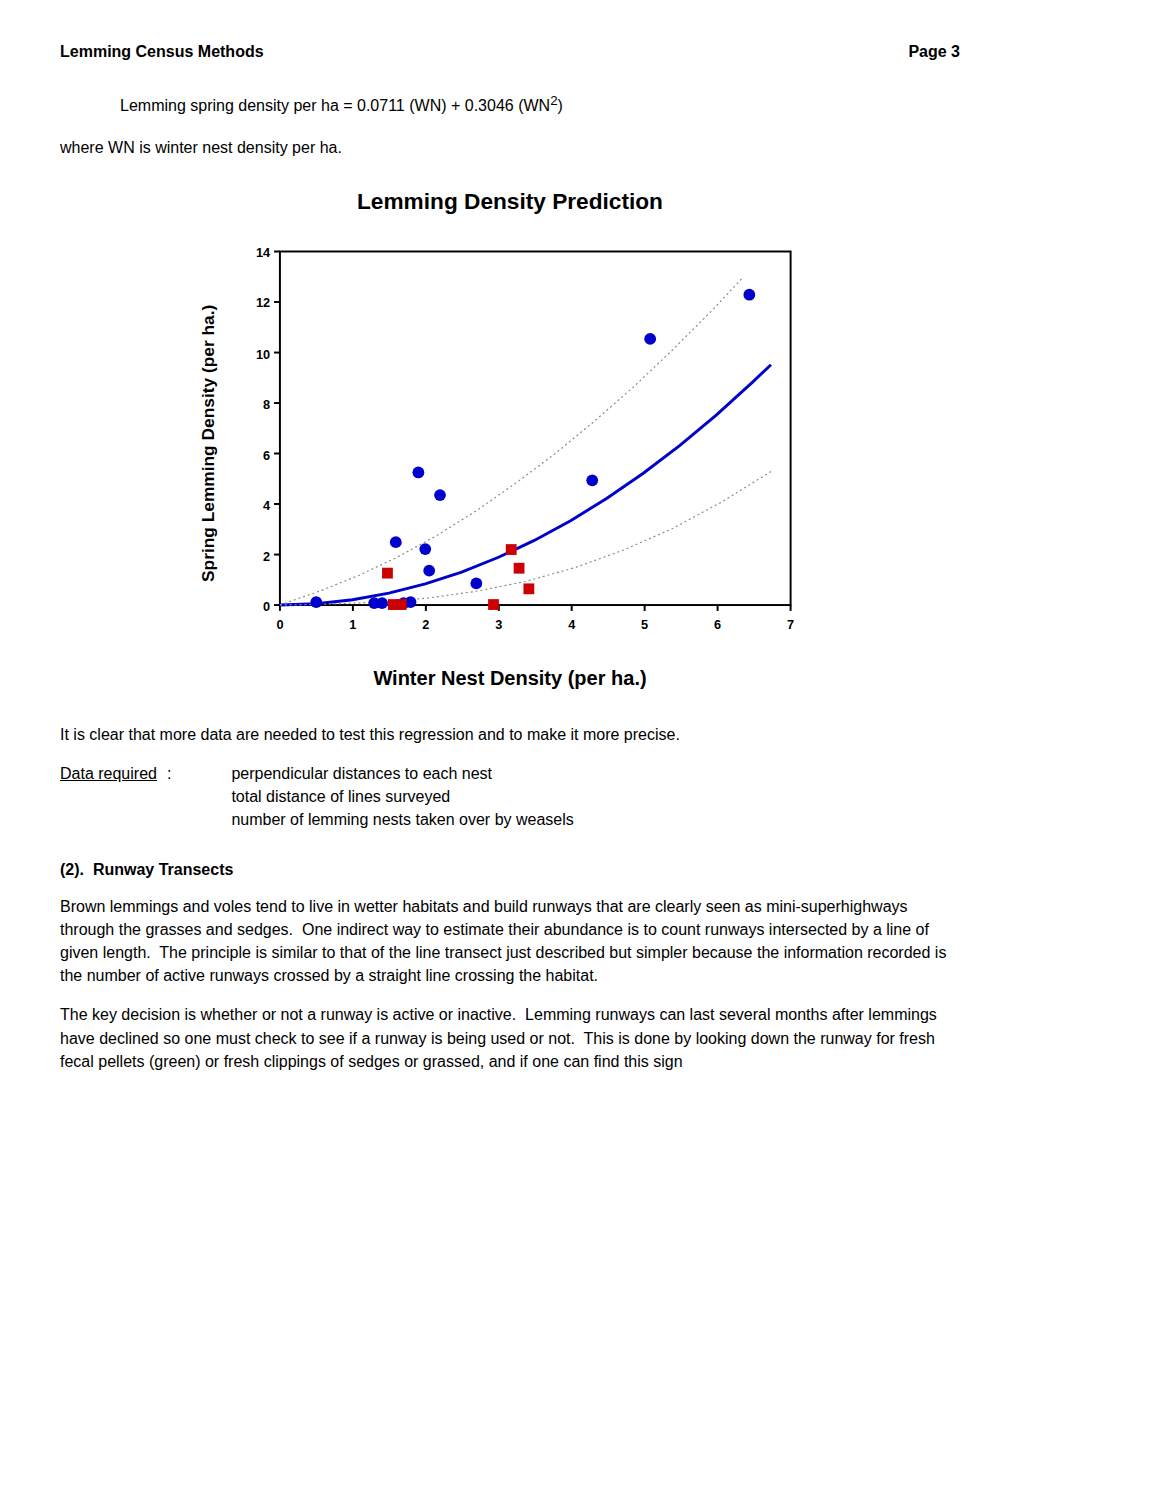Lemming Census Methods Page 3
Lemming spring density per ha = 0.0711 (WN) + 0.3046 (WN2)
where WN is winter nest density per ha.
Lemming Density Prediction
Spring Lemming Density (per ha.)
14 12 10 8 6 4 2 0 0 1 2 3 4 5 6 7
Winter Nest Density (per ha.)
It is clear that more data are needed to test this regression and to make it more precise.
Data required:
perpendicular distances to each nest
total distance of lines surveyed
number of lemming nests taken over by weasels
(2). Runway Transects
Brown lemmings and voles tend to live in wetter habitats and build runways that are clearly seen as mini-superhighways through the grasses and sedges. One indirect way to estimate their abundance is to count runways intersected by a line of given length. The principle is similar to that of the line transect just described but simpler because the information recorded is the number of active runways crossed by a straight line crossing the habitat.
The key decision is whether or not a runway is active or inactive. Lemming runways can last several months after lemmings have declined so one must check to see if a runway is being used or not. This is done by looking down the runway for fresh fecal pellets (green) or fresh clippings of sedges or grassed, and if one can find this sign